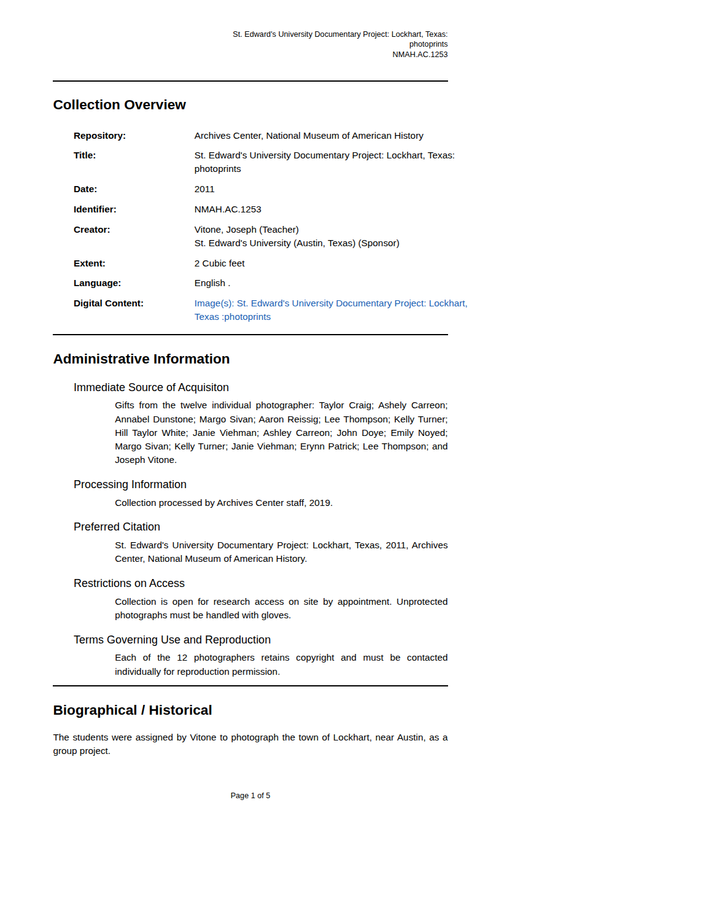St. Edward's University Documentary Project: Lockhart, Texas:
photoprints
NMAH.AC.1253
Collection Overview
| Repository: | Archives Center, National Museum of American History |
| Title: | St. Edward's University Documentary Project: Lockhart, Texas: photoprints |
| Date: | 2011 |
| Identifier: | NMAH.AC.1253 |
| Creator: | Vitone, Joseph (Teacher) St. Edward's University (Austin, Texas) (Sponsor) |
| Extent: | 2 Cubic feet |
| Language: | English . |
| Digital Content: | Image(s): St. Edward's University Documentary Project: Lockhart, Texas :photoprints |
Administrative Information
Immediate Source of Acquisiton
Gifts from the twelve individual photographer: Taylor Craig; Ashely Carreon; Annabel Dunstone; Margo Sivan; Aaron Reissig; Lee Thompson; Kelly Turner; Hill Taylor White; Janie Viehman; Ashley Carreon; John Doye; Emily Noyed; Margo Sivan; Kelly Turner; Janie Viehman; Erynn Patrick; Lee Thompson; and Joseph Vitone.
Processing Information
Collection processed by Archives Center staff, 2019.
Preferred Citation
St. Edward's University Documentary Project: Lockhart, Texas, 2011, Archives Center, National Museum of American History.
Restrictions on Access
Collection is open for research access on site by appointment. Unprotected photographs must be handled with gloves.
Terms Governing Use and Reproduction
Each of the 12 photographers retains copyright and must be contacted individually for reproduction permission.
Biographical / Historical
The students were assigned by Vitone to photograph the town of Lockhart, near Austin, as a group project.
Page 1 of 5